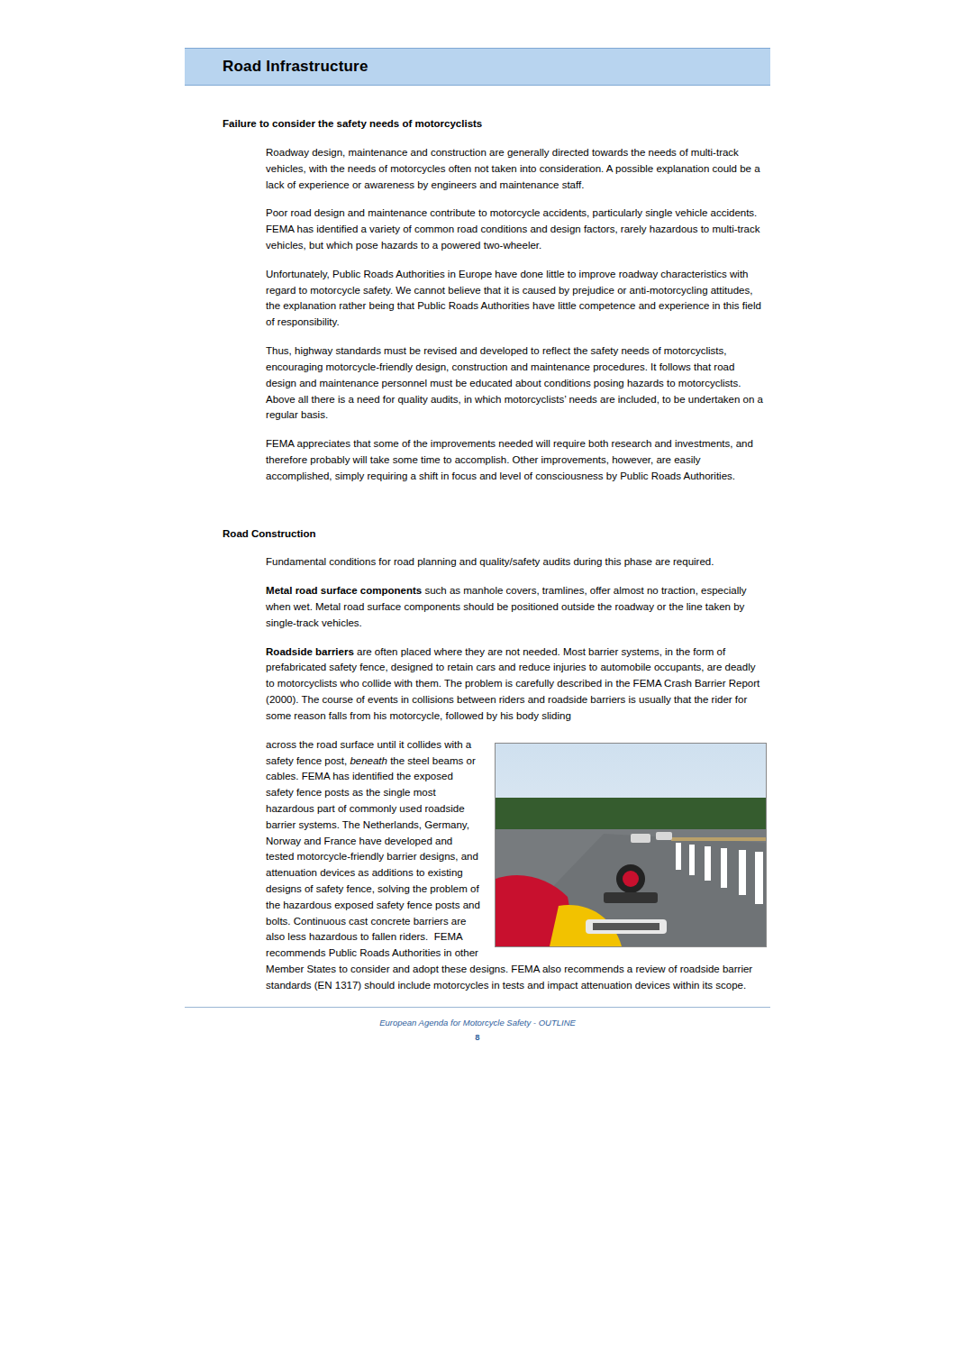Road Infrastructure
Failure to consider the safety needs of motorcyclists
Roadway design, maintenance and construction are generally directed towards the needs of multi-track vehicles, with the needs of motorcycles often not taken into consideration. A possible explanation could be a lack of experience or awareness by engineers and maintenance staff.
Poor road design and maintenance contribute to motorcycle accidents, particularly single vehicle accidents. FEMA has identified a variety of common road conditions and design factors, rarely hazardous to multi-track vehicles, but which pose hazards to a powered two-wheeler.
Unfortunately, Public Roads Authorities in Europe have done little to improve roadway characteristics with regard to motorcycle safety. We cannot believe that it is caused by prejudice or anti-motorcycling attitudes, the explanation rather being that Public Roads Authorities have little competence and experience in this field of responsibility.
Thus, highway standards must be revised and developed to reflect the safety needs of motorcyclists, encouraging motorcycle-friendly design, construction and maintenance procedures. It follows that road design and maintenance personnel must be educated about conditions posing hazards to motorcyclists. Above all there is a need for quality audits, in which motorcyclists’ needs are included, to be undertaken on a regular basis.
FEMA appreciates that some of the improvements needed will require both research and investments, and therefore probably will take some time to accomplish. Other improvements, however, are easily accomplished, simply requiring a shift in focus and level of consciousness by Public Roads Authorities.
Road Construction
Fundamental conditions for road planning and quality/safety audits during this phase are required.
Metal road surface components such as manhole covers, tramlines, offer almost no traction, especially when wet. Metal road surface components should be positioned outside the roadway or the line taken by single-track vehicles.
Roadside barriers are often placed where they are not needed. Most barrier systems, in the form of prefabricated safety fence, designed to retain cars and reduce injuries to automobile occupants, are deadly to motorcyclists who collide with them. The problem is carefully described in the FEMA Crash Barrier Report (2000). The course of events in collisions between riders and roadside barriers is usually that the rider for some reason falls from his motorcycle, followed by his body sliding
across the road surface until it collides with a safety fence post, beneath the steel beams or cables. FEMA has identified the exposed safety fence posts as the single most hazardous part of commonly used roadside barrier systems. The Netherlands, Germany, Norway and France have developed and tested motorcycle-friendly barrier designs, and attenuation devices as additions to existing designs of safety fence, solving the problem of the hazardous exposed safety fence posts and bolts. Continuous cast concrete barriers are also less hazardous to fallen riders. FEMA recommends Public Roads Authorities in other Member States to consider and adopt these designs. FEMA also recommends a review of roadside barrier standards (EN 1317) should include motorcycles in tests and impact attenuation devices within its scope.
European Agenda for Motorcycle Safety - OUTLINE
8